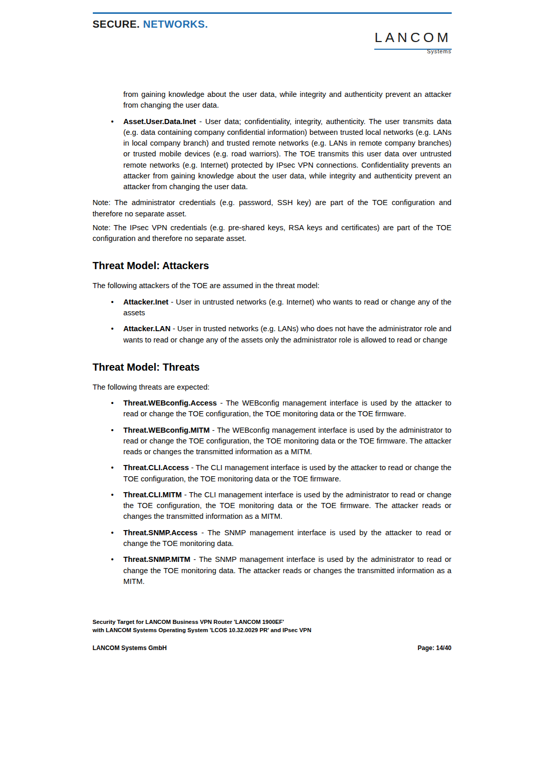SECURE. NETWORKS.
LANCOM
Systems
from gaining knowledge about the user data, while integrity and authenticity prevent an attacker from changing the user data.
Asset.User.Data.Inet - User data; confidentiality, integrity, authenticity. The user transmits data (e.g. data containing company confidential information) between trusted local networks (e.g. LANs in local company branch) and trusted remote networks (e.g. LANs in remote company branches) or trusted mobile devices (e.g. road warriors). The TOE transmits this user data over untrusted remote networks (e.g. Internet) protected by IPsec VPN connections. Confidentiality prevents an attacker from gaining knowledge about the user data, while integrity and authenticity prevent an attacker from changing the user data.
Note: The administrator credentials (e.g. password, SSH key) are part of the TOE configuration and therefore no separate asset.
Note: The IPsec VPN credentials (e.g. pre-shared keys, RSA keys and certificates) are part of the TOE configuration and therefore no separate asset.
Threat Model: Attackers
The following attackers of the TOE are assumed in the threat model:
Attacker.Inet - User in untrusted networks (e.g. Internet) who wants to read or change any of the assets
Attacker.LAN - User in trusted networks (e.g. LANs) who does not have the administrator role and wants to read or change any of the assets only the administrator role is allowed to read or change
Threat Model: Threats
The following threats are expected:
Threat.WEBconfig.Access - The WEBconfig management interface is used by the attacker to read or change the TOE configuration, the TOE monitoring data or the TOE firmware.
Threat.WEBconfig.MITM - The WEBconfig management interface is used by the administrator to read or change the TOE configuration, the TOE monitoring data or the TOE firmware. The attacker reads or changes the transmitted information as a MITM.
Threat.CLI.Access - The CLI management interface is used by the attacker to read or change the TOE configuration, the TOE monitoring data or the TOE firmware.
Threat.CLI.MITM - The CLI management interface is used by the administrator to read or change the TOE configuration, the TOE monitoring data or the TOE firmware. The attacker reads or changes the transmitted information as a MITM.
Threat.SNMP.Access - The SNMP management interface is used by the attacker to read or change the TOE monitoring data.
Threat.SNMP.MITM - The SNMP management interface is used by the administrator to read or change the TOE monitoring data. The attacker reads or changes the transmitted information as a MITM.
Security Target for LANCOM Business VPN Router 'LANCOM 1900EF'
with LANCOM Systems Operating System 'LCOS 10.32.0029 PR' and IPsec VPN
LANCOM Systems GmbH Page: 14/40